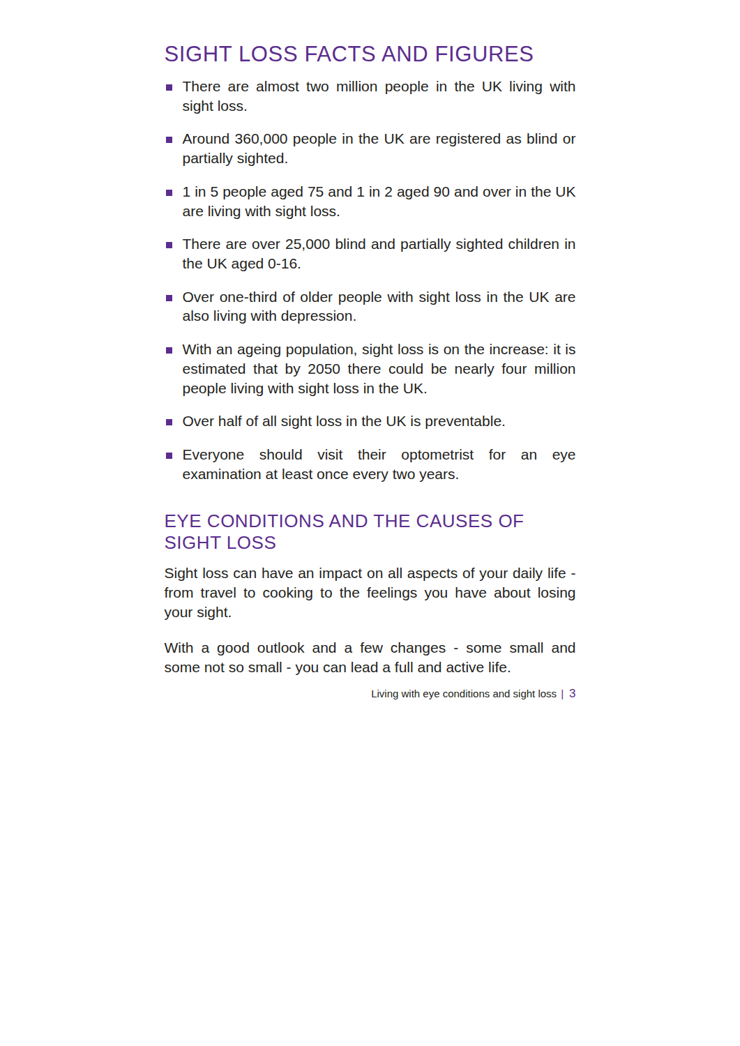Sight loss facts and figures
There are almost two million people in the UK living with sight loss.
Around 360,000 people in the UK are registered as blind or partially sighted.
1 in 5 people aged 75 and 1 in 2 aged 90 and over in the UK are living with sight loss.
There are over 25,000 blind and partially sighted children in the UK aged 0-16.
Over one-third of older people with sight loss in the UK are also living with depression.
With an ageing population, sight loss is on the increase: it is estimated that by 2050 there could be nearly four million people living with sight loss in the UK.
Over half of all sight loss in the UK is preventable.
Everyone should visit their optometrist for an eye examination at least once every two years.
Eye conditions and the causes of sight loss
Sight loss can have an impact on all aspects of your daily life - from travel to cooking to the feelings you have about losing your sight.
With a good outlook and a few changes - some small and some not so small - you can lead a full and active life.
Living with eye conditions and sight loss|3